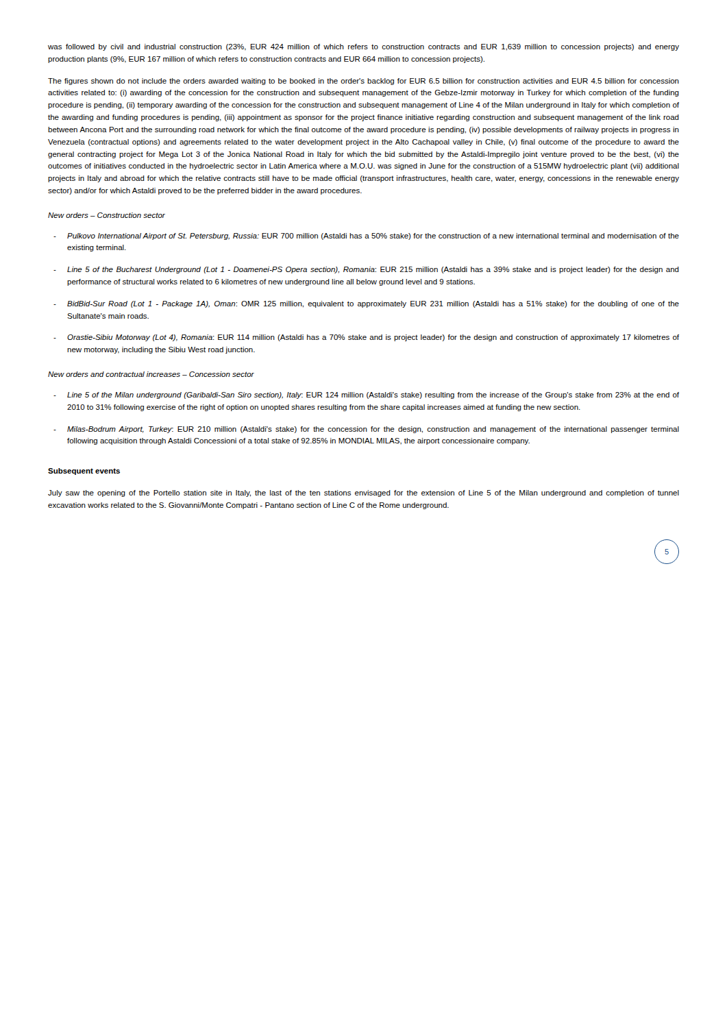was followed by civil and industrial construction (23%, EUR 424 million of which refers to construction contracts and EUR 1,639 million to concession projects) and energy production plants (9%, EUR 167 million of which refers to construction contracts and EUR 664 million to concession projects).
The figures shown do not include the orders awarded waiting to be booked in the order's backlog for EUR 6.5 billion for construction activities and EUR 4.5 billion for concession activities related to: (i) awarding of the concession for the construction and subsequent management of the Gebze-Izmir motorway in Turkey for which completion of the funding procedure is pending, (ii) temporary awarding of the concession for the construction and subsequent management of Line 4 of the Milan underground in Italy for which completion of the awarding and funding procedures is pending, (iii) appointment as sponsor for the project finance initiative regarding construction and subsequent management of the link road between Ancona Port and the surrounding road network for which the final outcome of the award procedure is pending, (iv) possible developments of railway projects in progress in Venezuela (contractual options) and agreements related to the water development project in the Alto Cachapoal valley in Chile, (v) final outcome of the procedure to award the general contracting project for Mega Lot 3 of the Jonica National Road in Italy for which the bid submitted by the Astaldi-Impregilo joint venture proved to be the best, (vi) the outcomes of initiatives conducted in the hydroelectric sector in Latin America where a M.O.U. was signed in June for the construction of a 515MW hydroelectric plant (vii) additional projects in Italy and abroad for which the relative contracts still have to be made official (transport infrastructures, health care, water, energy, concessions in the renewable energy sector) and/or for which Astaldi proved to be the preferred bidder in the award procedures.
New orders – Construction sector
Pulkovo International Airport of St. Petersburg, Russia: EUR 700 million (Astaldi has a 50% stake) for the construction of a new international terminal and modernisation of the existing terminal.
Line 5 of the Bucharest Underground (Lot 1 - Doamenei-PS Opera section), Romania: EUR 215 million (Astaldi has a 39% stake and is project leader) for the design and performance of structural works related to 6 kilometres of new underground line all below ground level and 9 stations.
BidBid-Sur Road (Lot 1 - Package 1A), Oman: OMR 125 million, equivalent to approximately EUR 231 million (Astaldi has a 51% stake) for the doubling of one of the Sultanate's main roads.
Orastie-Sibiu Motorway (Lot 4), Romania: EUR 114 million (Astaldi has a 70% stake and is project leader) for the design and construction of approximately 17 kilometres of new motorway, including the Sibiu West road junction.
New orders and contractual increases – Concession sector
Line 5 of the Milan underground (Garibaldi-San Siro section), Italy: EUR 124 million (Astaldi's stake) resulting from the increase of the Group's stake from 23% at the end of 2010 to 31% following exercise of the right of option on unopted shares resulting from the share capital increases aimed at funding the new section.
Milas-Bodrum Airport, Turkey: EUR 210 million (Astaldi's stake) for the concession for the design, construction and management of the international passenger terminal following acquisition through Astaldi Concessioni of a total stake of 92.85% in MONDIAL MILAS, the airport concessionaire company.
Subsequent events
July saw the opening of the Portello station site in Italy, the last of the ten stations envisaged for the extension of Line 5 of the Milan underground and completion of tunnel excavation works related to the S. Giovanni/Monte Compatri - Pantano section of Line C of the Rome underground.
5